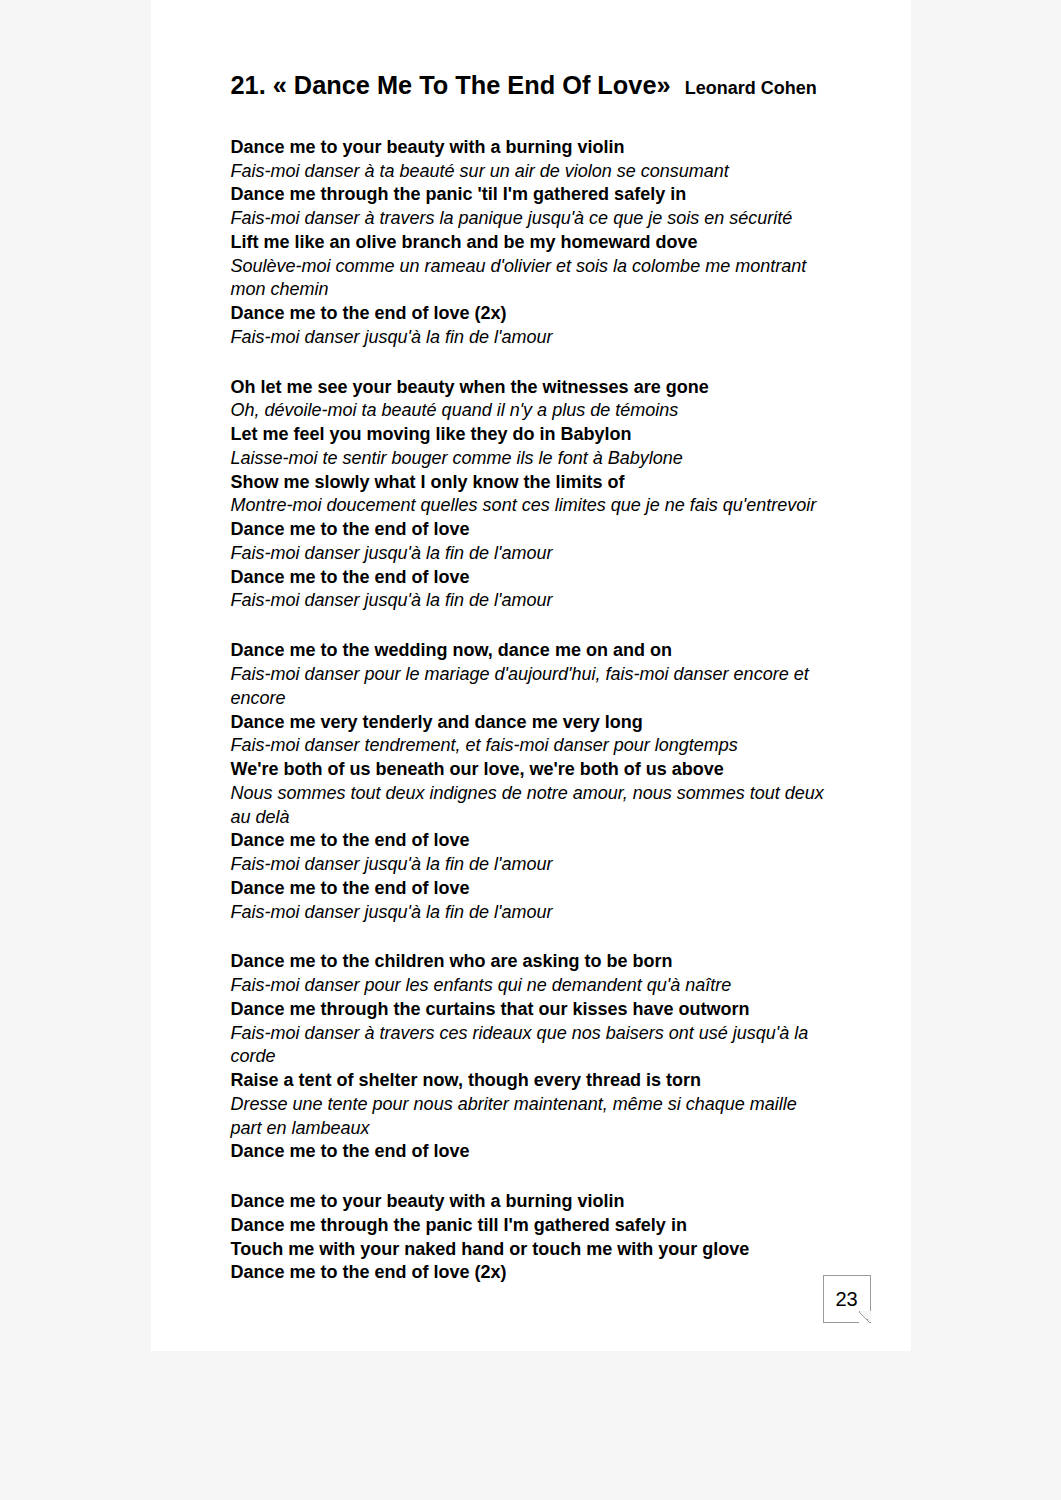21. « Dance Me To The End Of Love» Leonard Cohen
Dance me to your beauty with a burning violin
Fais-moi danser à ta beauté sur un air de violon se consumant
Dance me through the panic 'til I'm gathered safely in
Fais-moi danser à travers la panique jusqu'à ce que je sois en sécurité
Lift me like an olive branch and be my homeward dove
Soulève-moi comme un rameau d'olivier et sois la colombe me montrant mon chemin
Dance me to the end of love (2x)
Fais-moi danser jusqu'à la fin de l'amour
Oh let me see your beauty when the witnesses are gone
Oh, dévoile-moi ta beauté quand il n'y a plus de témoins
Let me feel you moving like they do in Babylon
Laisse-moi te sentir bouger comme ils le font à Babylone
Show me slowly what I only know the limits of
Montre-moi doucement quelles sont ces limites que je ne fais qu'entrevoir
Dance me to the end of love
Fais-moi danser jusqu'à la fin de l'amour
Dance me to the end of love
Fais-moi danser jusqu'à la fin de l'amour
Dance me to the wedding now, dance me on and on
Fais-moi danser pour le mariage d'aujourd'hui, fais-moi danser encore et encore
Dance me very tenderly and dance me very long
Fais-moi danser tendrement, et fais-moi danser pour longtemps
We're both of us beneath our love, we're both of us above
Nous sommes tout deux indignes de notre amour, nous sommes tout deux au delà
Dance me to the end of love
Fais-moi danser jusqu'à la fin de l'amour
Dance me to the end of love
Fais-moi danser jusqu'à la fin de l'amour
Dance me to the children who are asking to be born
Fais-moi danser pour les enfants qui ne demandent qu'à naître
Dance me through the curtains that our kisses have outworn
Fais-moi danser à travers ces rideaux que nos baisers ont usé jusqu'à la corde
Raise a tent of shelter now, though every thread is torn
Dresse une tente pour nous abriter maintenant, même si chaque maille part en lambeaux
Dance me to the end of love
Dance me to your beauty with a burning violin
Dance me through the panic till I'm gathered safely in
Touch me with your naked hand or touch me with your glove
Dance me to the end of love (2x)
23